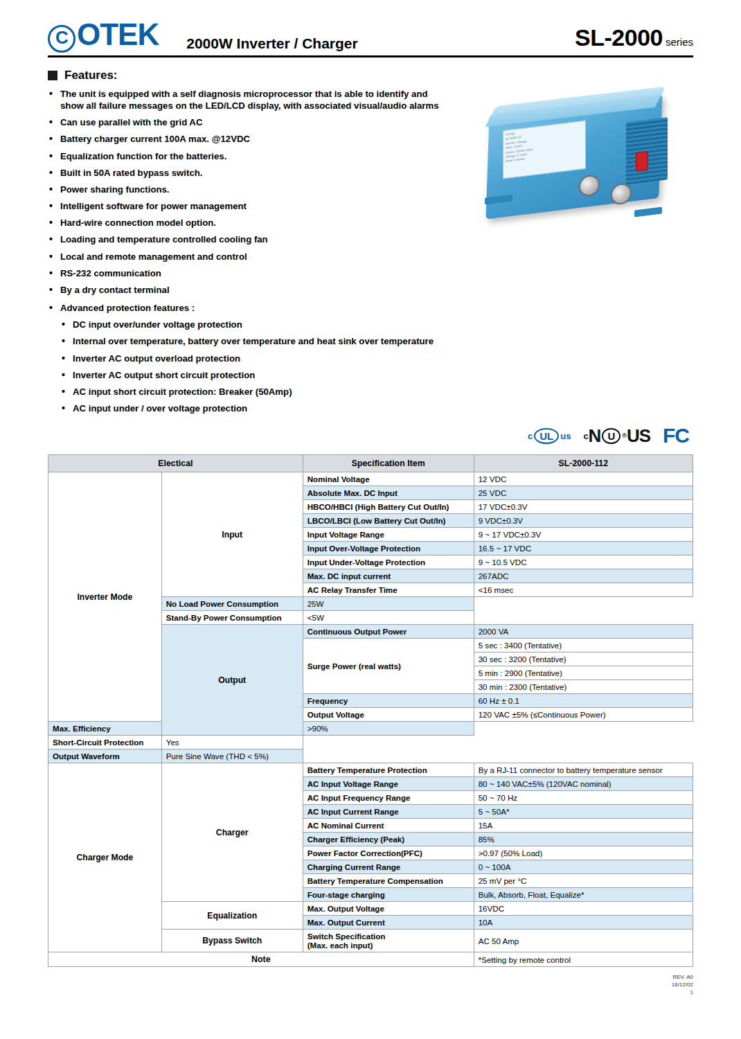COTEK
2000W Inverter / Charger
SL-2000 series
Features:
The unit is equipped with a self diagnosis microprocessor that is able to identify and show all failure messages on the LED/LCD display, with associated visual/audio alarms
Can use parallel with the grid AC
Battery charger current 100A max. @12VDC
Equalization function for the batteries.
Built in 50A rated bypass switch.
Power sharing functions.
Intelligent software for power management
Hard-wire connection model option.
Loading and temperature controlled cooling fan
Local and remote management and control
RS-232 communication
By a dry contact terminal
COTEK
SL-2000-112
Inverter / Charger
Input: 12VDC
Output: 120VAC 60Hz
Charger: 0~100A
Made in Taiwan
Advanced protection features :
DC input over/under voltage protection
Internal over temperature, battery over temperature and heat sink over temperature
Inverter AC output overload protection
Inverter AC output short circuit protection
AC input short circuit protection: Breaker (50Amp)
AC input under / over voltage protection
cUL us
cNU®US
FC
| Electical | Specification Item | SL-2000-112 |
| --- | --- | --- |
| Inverter Mode | Input | Nominal Voltage | 12 VDC |
| Absolute Max. DC Input | 25 VDC |
| HBCO/HBCI (High Battery Cut Out/In) | 17 VDC±0.3V |
| LBCO/LBCI (Low Battery Cut Out/In) | 9 VDC±0.3V |
| Input Voltage Range | 9 ~ 17 VDC±0.3V |
| Input Over-Voltage Protection | 16.5 ~ 17 VDC |
| Input Under-Voltage Protection | 9 ~ 10.5 VDC |
| Max. DC input current | 267ADC |
| AC Relay Transfer Time | <16 msec |
| No Load Power Consumption | 25W |
| Stand-By Power Consumption | <5W |
| Output | Continuous Output Power | 2000 VA |
| Surge Power (real watts) | 5 sec : 3400 (Tentative) |
| 30 sec : 3200 (Tentative) |
| 5 min : 2900 (Tentative) |
| 30 min : 2300 (Tentative) |
| Frequency | 60 Hz ± 0.1 |
| Output Voltage | 120 VAC ±5% (≤Continuous Power) |
| | | Max. Efficiency | >90% |
| | | Short-Circuit Protection | Yes |
| | | Output Waveform | Pure Sine Wave (THD < 5%) |
| Charger Mode | Charger | Battery Temperature Protection | By a RJ-11 connector to battery temperature sensor |
| AC Input Voltage Range | 80 ~ 140 VAC±5% (120VAC nominal) |
| AC Input Frequency Range | 50 ~ 70 Hz |
| AC Input Current Range | 5 ~ 50A* |
| AC Nominal Current | 15A |
| Charger Efficiency (Peak) | 85% |
| Power Factor Correction(PFC) | >0.97 (50% Load) |
| Charging Current Range | 0 ~ 100A |
| Battery Temperature Compensation | 25 mV per °C |
| Four-stage charging | Bulk, Absorb, Float, Equalize* |
| Equalization | Max. Output Voltage | 16VDC |
| Max. Output Current | 10A |
| Bypass Switch | Switch Specification (Max. each input) | AC 50 Amp |
| Note | *Setting by remote control |
REV. A0
16/12/02
1